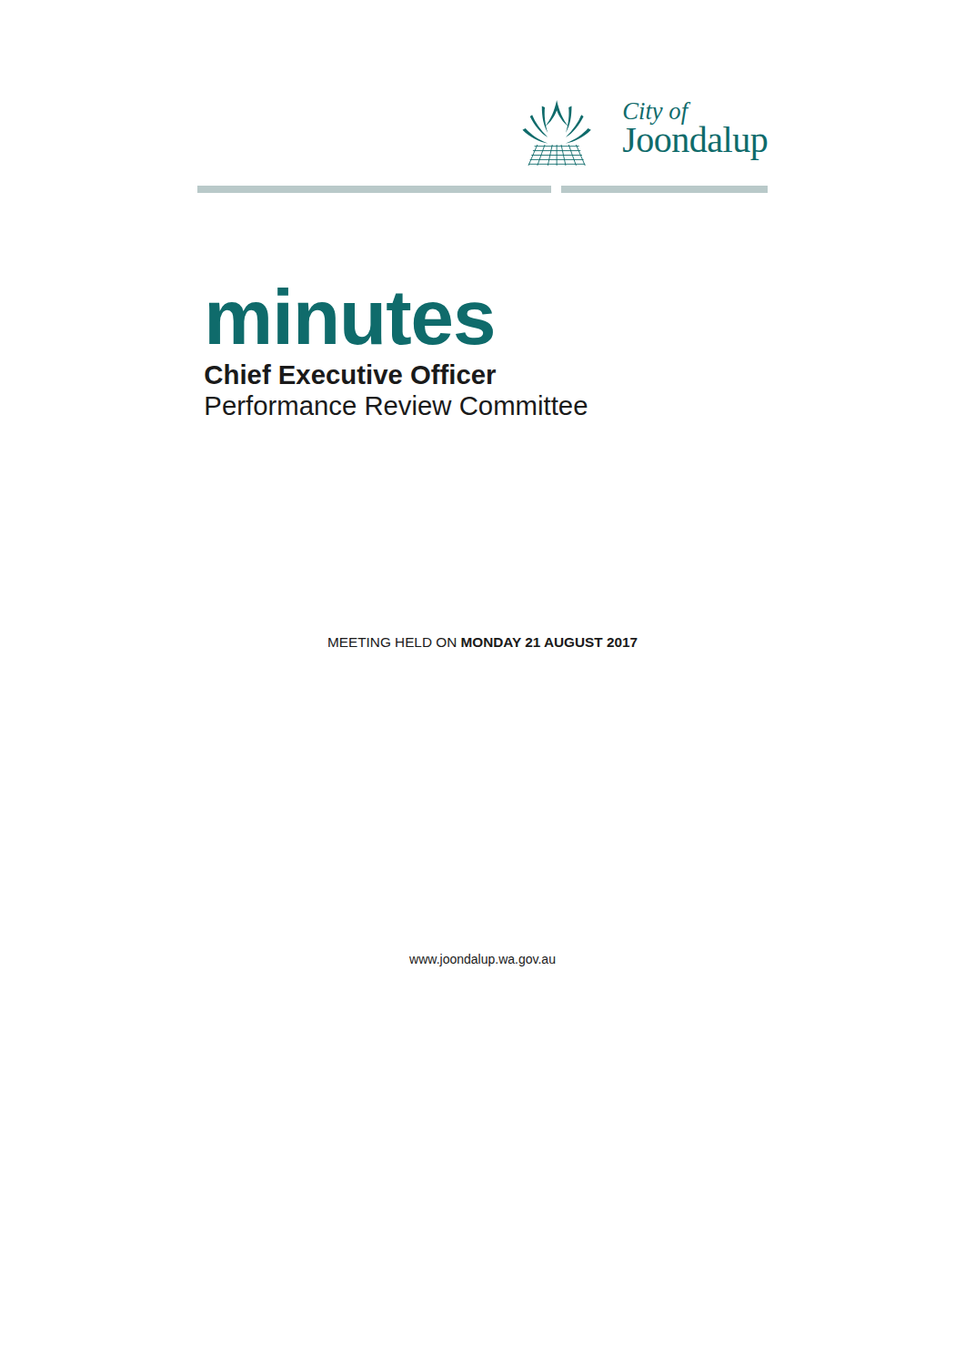City of Joondalup
minutes
Chief Executive Officer
Performance Review Committee
MEETING HELD ON MONDAY 21 AUGUST 2017
www.joondalup.wa.gov.au